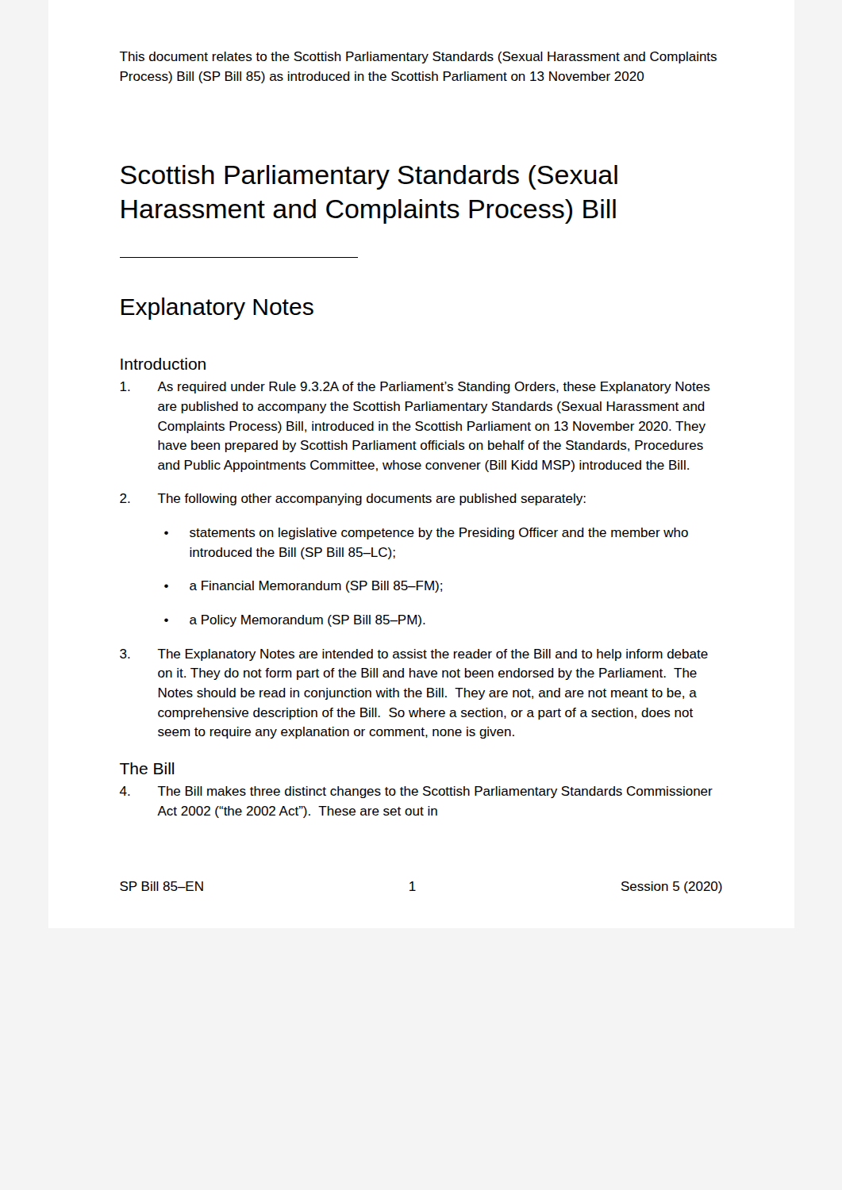This document relates to the Scottish Parliamentary Standards (Sexual Harassment and Complaints Process) Bill (SP Bill 85) as introduced in the Scottish Parliament on 13 November 2020
Scottish Parliamentary Standards (Sexual Harassment and Complaints Process) Bill
Explanatory Notes
Introduction
1.
As required under Rule 9.3.2A of the Parliament’s Standing Orders, these Explanatory Notes are published to accompany the Scottish Parliamentary Standards (Sexual Harassment and Complaints Process) Bill, introduced in the Scottish Parliament on 13 November 2020. They have been prepared by Scottish Parliament officials on behalf of the Standards, Procedures and Public Appointments Committee, whose convener (Bill Kidd MSP) introduced the Bill.
2.
The following other accompanying documents are published separately:
statements on legislative competence by the Presiding Officer and the member who introduced the Bill (SP Bill 85–LC);
a Financial Memorandum (SP Bill 85–FM);
a Policy Memorandum (SP Bill 85–PM).
3.
The Explanatory Notes are intended to assist the reader of the Bill and to help inform debate on it. They do not form part of the Bill and have not been endorsed by the Parliament. The Notes should be read in conjunction with the Bill. They are not, and are not meant to be, a comprehensive description of the Bill. So where a section, or a part of a section, does not seem to require any explanation or comment, none is given.
The Bill
4.
The Bill makes three distinct changes to the Scottish Parliamentary Standards Commissioner Act 2002 (“the 2002 Act”). These are set out in
SP Bill 85–EN
1
Session 5 (2020)